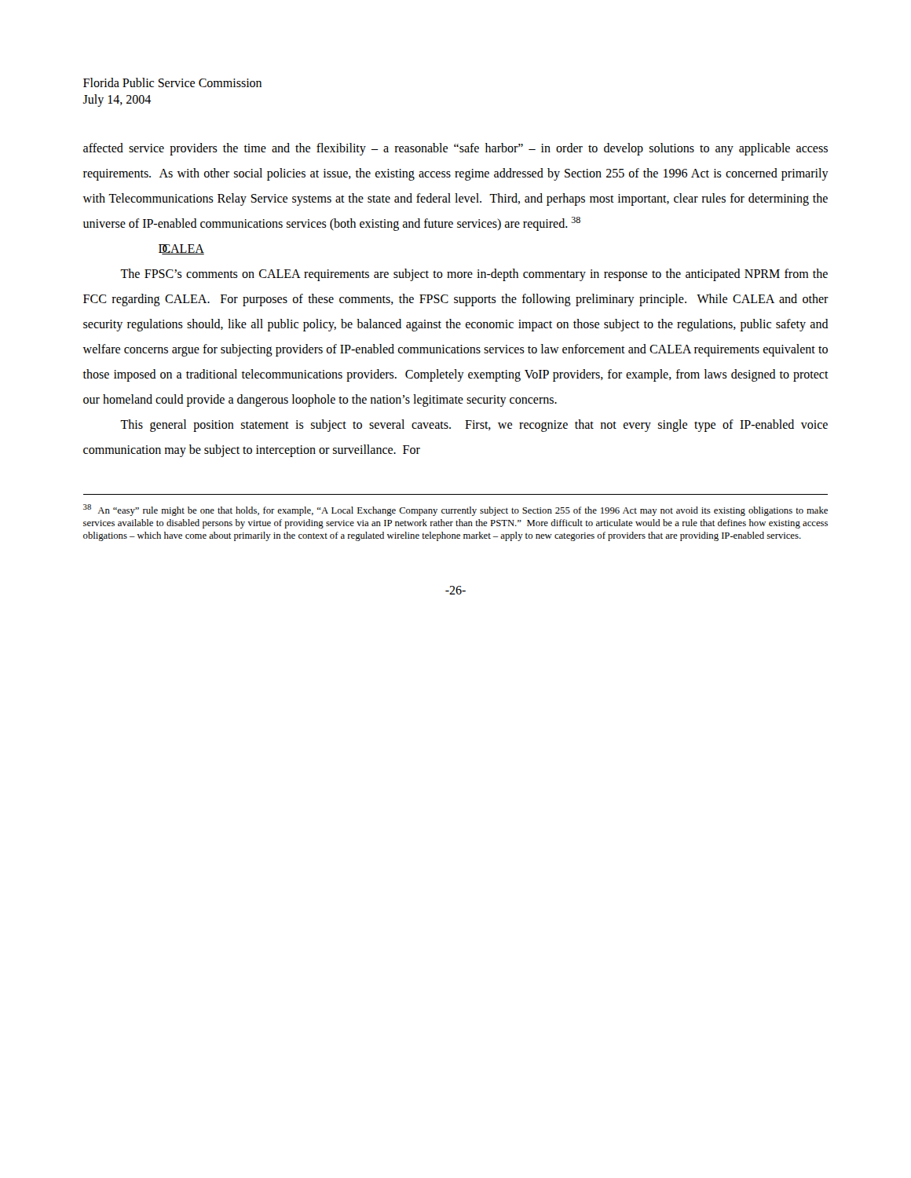Florida Public Service Commission
July 14, 2004
affected service providers the time and the flexibility – a reasonable “safe harbor” – in order to develop solutions to any applicable access requirements. As with other social policies at issue, the existing access regime addressed by Section 255 of the 1996 Act is concerned primarily with Telecommunications Relay Service systems at the state and federal level. Third, and perhaps most important, clear rules for determining the universe of IP-enabled communications services (both existing and future services) are required. 38
D. CALEA
The FPSC’s comments on CALEA requirements are subject to more in-depth commentary in response to the anticipated NPRM from the FCC regarding CALEA. For purposes of these comments, the FPSC supports the following preliminary principle. While CALEA and other security regulations should, like all public policy, be balanced against the economic impact on those subject to the regulations, public safety and welfare concerns argue for subjecting providers of IP-enabled communications services to law enforcement and CALEA requirements equivalent to those imposed on a traditional telecommunications providers. Completely exempting VoIP providers, for example, from laws designed to protect our homeland could provide a dangerous loophole to the nation’s legitimate security concerns.
This general position statement is subject to several caveats. First, we recognize that not every single type of IP-enabled voice communication may be subject to interception or surveillance. For
38 An “easy” rule might be one that holds, for example, “A Local Exchange Company currently subject to Section 255 of the 1996 Act may not avoid its existing obligations to make services available to disabled persons by virtue of providing service via an IP network rather than the PSTN.” More difficult to articulate would be a rule that defines how existing access obligations – which have come about primarily in the context of a regulated wireline telephone market – apply to new categories of providers that are providing IP-enabled services.
-26-